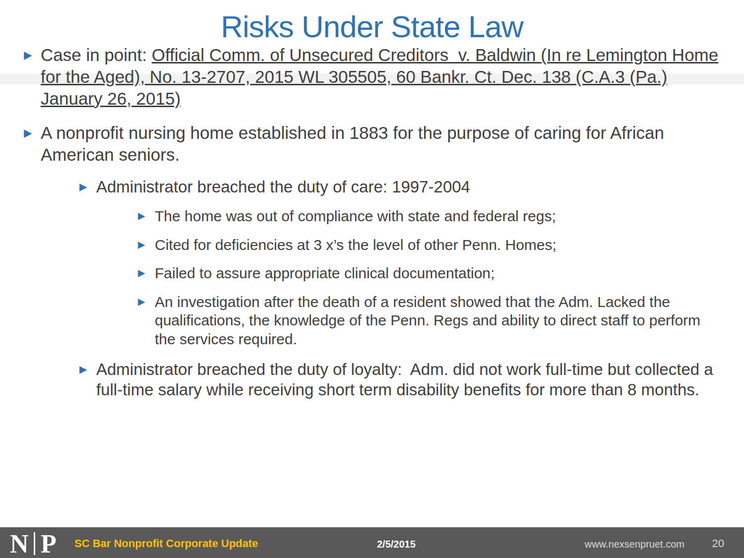Risks Under State Law
Case in point: Official Comm. of Unsecured Creditors v. Baldwin (In re Lemington Home for the Aged), No. 13-2707, 2015 WL 305505, 60 Bankr. Ct. Dec. 138 (C.A.3 (Pa.) January 26, 2015)
A nonprofit nursing home established in 1883 for the purpose of caring for African American seniors.
Administrator breached the duty of care: 1997-2004
The home was out of compliance with state and federal regs;
Cited for deficiencies at 3 x’s the level of other Penn. Homes;
Failed to assure appropriate clinical documentation;
An investigation after the death of a resident showed that the Adm. Lacked the qualifications, the knowledge of the Penn. Regs and ability to direct staff to perform the services required.
Administrator breached the duty of loyalty: Adm. did not work full-time but collected a full-time salary while receiving short term disability benefits for more than 8 months.
N P
SC Bar Nonprofit Corporate Update
2/5/2015
www.nexsenpruet.com
20